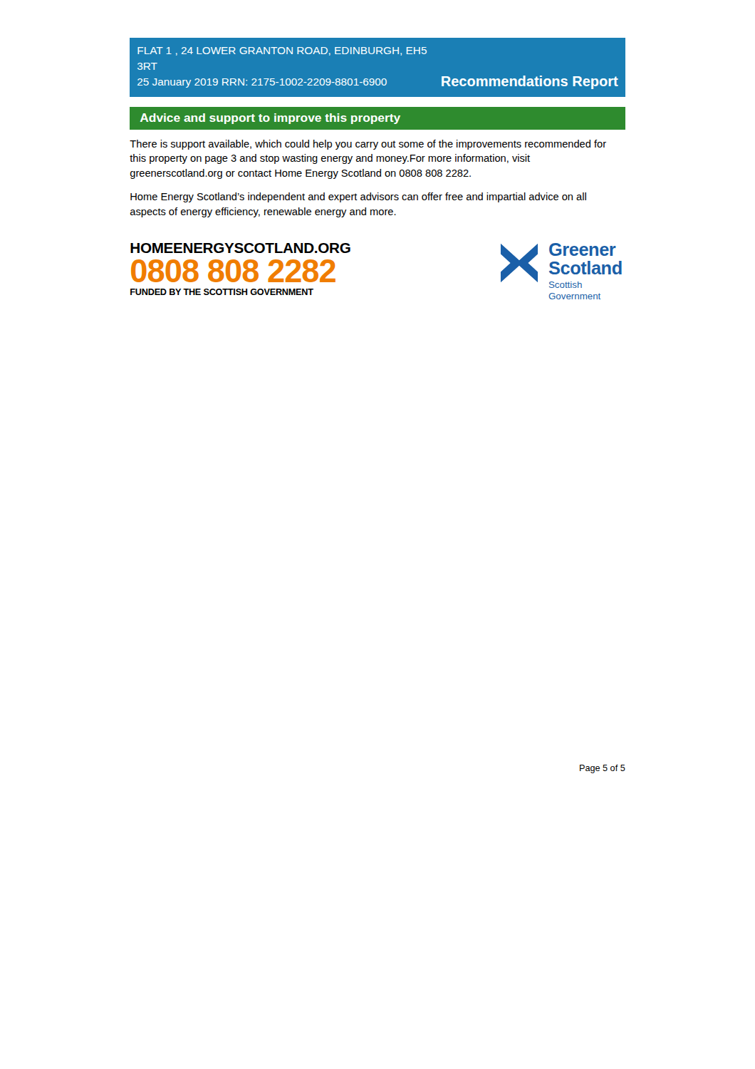FLAT 1 , 24 LOWER GRANTON ROAD, EDINBURGH, EH5 3RT
25 January 2019 RRN: 2175-1002-2209-8801-6900
Recommendations Report
Advice and support to improve this property
There is support available, which could help you carry out some of the improvements recommended for this property on page 3 and stop wasting energy and money.For more information, visit greenerscotland.org or contact Home Energy Scotland on 0808 808 2282.
Home Energy Scotland’s independent and expert advisors can offer free and impartial advice on all aspects of energy efficiency, renewable energy and more.
HOMEENERGYSCOTLAND.ORG
0808 808 2282
FUNDED BY THE SCOTTISH GOVERNMENT
Greener
Scotland
Scottish
Government
Page 5 of 5